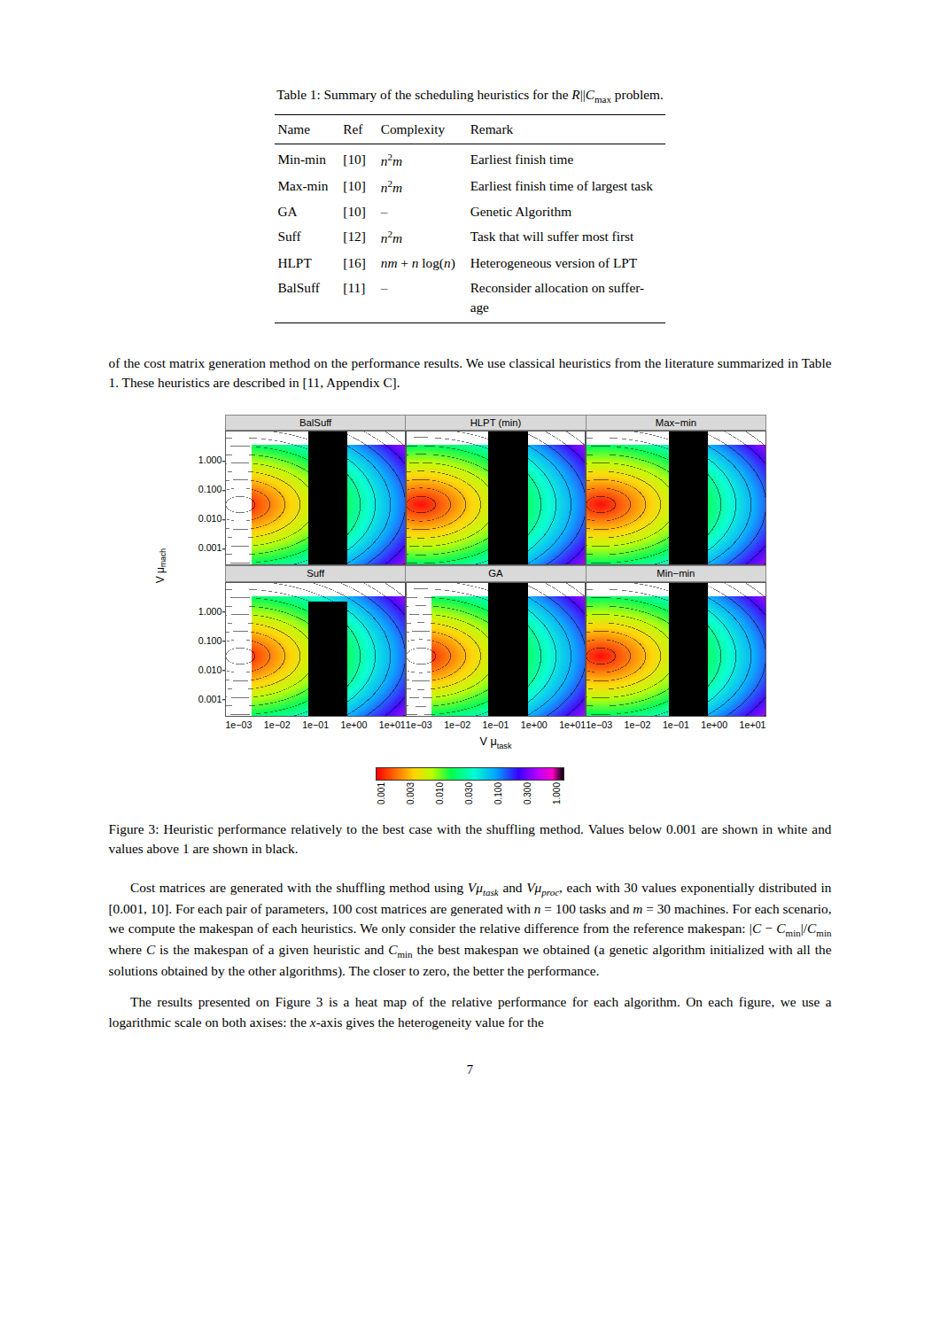Table 1: Summary of the scheduling heuristics for the R||Cmax problem.
| Name | Ref | Complexity | Remark |
| --- | --- | --- | --- |
| Min-min | [10] | n 2 m | Earliest finish time |
| Max-min | [10] | n 2 m | Earliest finish time of largest task |
| GA | [10] | – | Genetic Algorithm |
| Suff | [12] | n 2 m | Task that will suffer most first |
| HLPT | [16] | nm + n log( n ) | Heterogeneous version of LPT |
| BalSuff | [11] | – | Reconsider allocation on suffer- age |
of the cost matrix generation method on the performance results. We use classical heuristics from the literature summarized in Table 1. These heuristics are described in [11, Appendix C].
| | | BalSuff | HLPT (min) | Max−min |
| 1.000 0.100 0.010 0.001 | | | |
| | Suff | GA | Min−min |
| 1.000 0.100 0.010 0.001 | | | |
| | | 1e−03 1e−02 1e−01 1e+00 1e+01 | 1e−03 1e−02 1e−01 1e+00 1e+01 | 1e−03 1e−02 1e−01 1e+00 1e+01 |
| | | V μ task |
V μmach
0.001 0.003 0.010 0.030 0.100 0.300 1.000
Figure 3: Heuristic performance relatively to the best case with the shuffling method. Values below 0.001 are shown in white and values above 1 are shown in black.
Cost matrices are generated with the shuffling method using Vμtask and Vμproc, each with 30 values exponentially distributed in [0.001, 10]. For each pair of parameters, 100 cost matrices are generated with n = 100 tasks and m = 30 machines. For each scenario, we compute the makespan of each heuristics. We only consider the relative difference from the reference makespan: |C − Cmin|/Cmin where C is the makespan of a given heuristic and Cmin the best makespan we obtained (a genetic algorithm initialized with all the solutions obtained by the other algorithms). The closer to zero, the better the performance.
The results presented on Figure 3 is a heat map of the relative performance for each algorithm. On each figure, we use a logarithmic scale on both axises: the x-axis gives the heterogeneity value for the
7